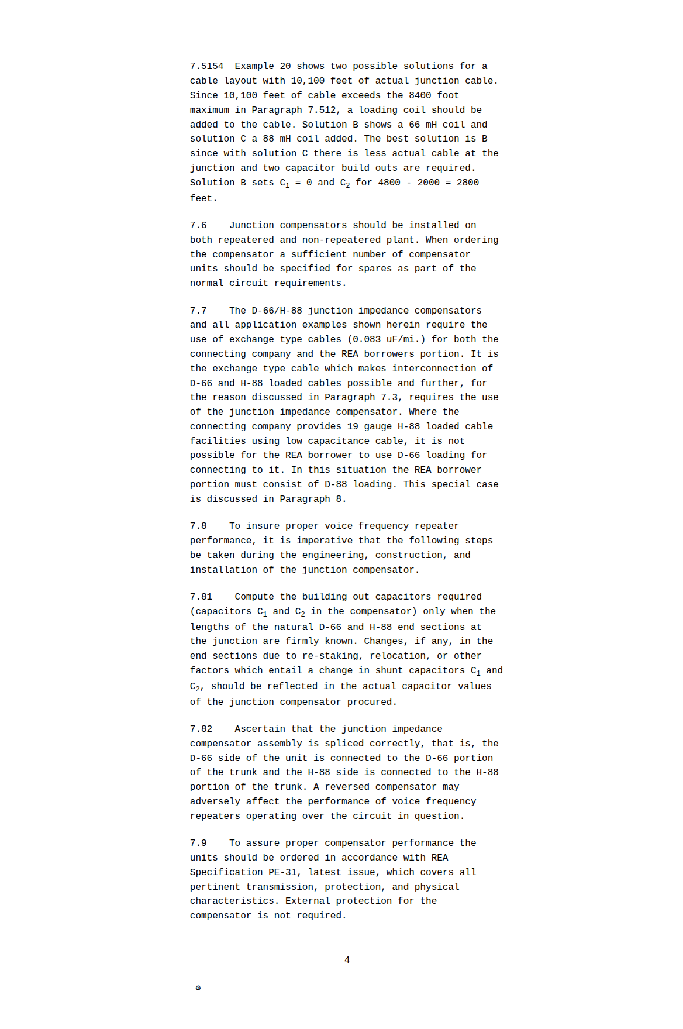7.5154 Example 20 shows two possible solutions for a cable layout with 10,100 feet of actual junction cable. Since 10,100 feet of cable exceeds the 8400 foot maximum in Paragraph 7.512, a loading coil should be added to the cable. Solution B shows a 66 mH coil and solution C a 88 mH coil added. The best solution is B since with solution C there is less actual cable at the junction and two capacitor build outs are required. Solution B sets C1 = 0 and C2 for 4800 - 2000 = 2800 feet.
7.6 Junction compensators should be installed on both repeatered and non-repeatered plant. When ordering the compensator a sufficient number of compensator units should be specified for spares as part of the normal circuit requirements.
7.7 The D-66/H-88 junction impedance compensators and all application examples shown herein require the use of exchange type cables (0.083 uF/mi.) for both the connecting company and the REA borrowers portion. It is the exchange type cable which makes interconnection of D-66 and H-88 loaded cables possible and further, for the reason discussed in Paragraph 7.3, requires the use of the junction impedance compensator. Where the connecting company provides 19 gauge H-88 loaded cable facilities using low capacitance cable, it is not possible for the REA borrower to use D-66 loading for connecting to it. In this situation the REA borrower portion must consist of D-88 loading. This special case is discussed in Paragraph 8.
7.8 To insure proper voice frequency repeater performance, it is imperative that the following steps be taken during the engineering, construction, and installation of the junction compensator.
7.81 Compute the building out capacitors required (capacitors C1 and C2 in the compensator) only when the lengths of the natural D-66 and H-88 end sections at the junction are firmly known. Changes, if any, in the end sections due to re-staking, relocation, or other factors which entail a change in shunt capacitors C1 and C2, should be reflected in the actual capacitor values of the junction compensator procured.
7.82 Ascertain that the junction impedance compensator assembly is spliced correctly, that is, the D-66 side of the unit is connected to the D-66 portion of the trunk and the H-88 side is connected to the H-88 portion of the trunk. A reversed compensator may adversely affect the performance of voice frequency repeaters operating over the circuit in question.
7.9 To assure proper compensator performance the units should be ordered in accordance with REA Specification PE-31, latest issue, which covers all pertinent transmission, protection, and physical characteristics. External protection for the compensator is not required.
4
⚙